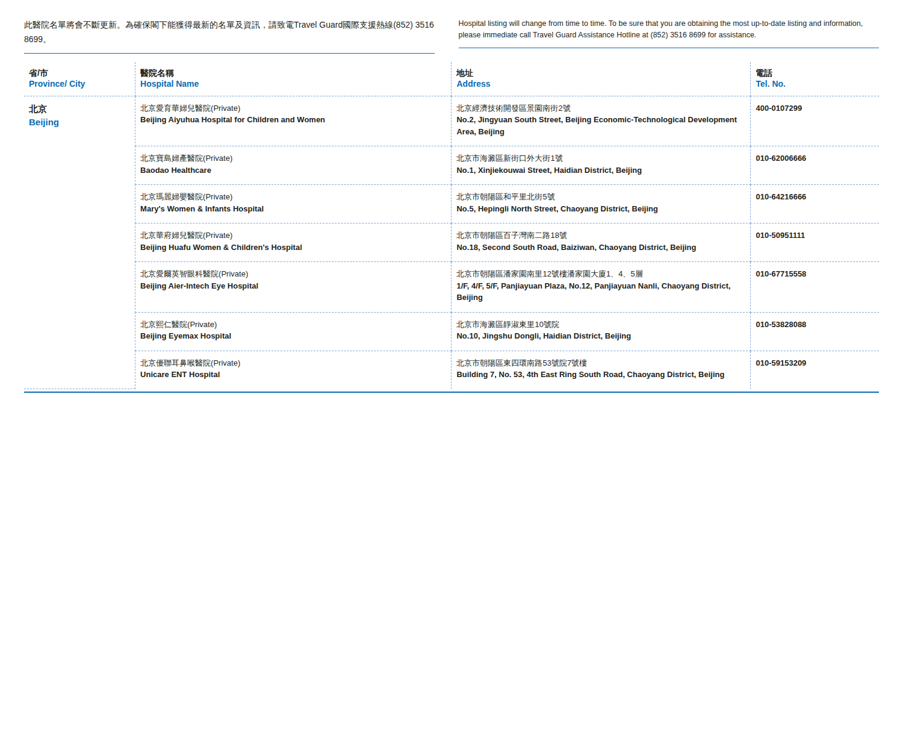此醫院名單將會不斷更新。為確保閣下能獲得最新的名單及資訊，請致電Travel Guard國際支援熱線(852) 3516 8699。
Hospital listing will change from time to time. To be sure that you are obtaining the most up-to-date listing and information, please immediate call Travel Guard Assistance Hotline at (852) 3516 8699 for assistance.
| 省/市 Province/ City | 醫院名稱 Hospital Name | 地址 Address | 電話 Tel. No. |
| --- | --- | --- | --- |
| 北京 Beijing | 北京愛育華婦兒醫院(Private) Beijing Aiyuhua Hospital for Children and Women | 北京經濟技術開發區景園南街2號 No.2, Jingyuan South Street, Beijing Economic-Technological Development Area, Beijing | 400-0107299 |
| 北京寶島婦產醫院(Private) Baodao Healthcare | 北京市海澱區新街口外大街1號 No.1, Xinjiekouwai Street, Haidian District, Beijing | 010-62006666 |
| 北京瑪麗婦嬰醫院(Private) Mary's Women & Infants Hospital | 北京市朝陽區和平里北街5號 No.5, Hepingli North Street, Chaoyang District, Beijing | 010-64216666 |
| 北京華府婦兒醫院(Private) Beijing Huafu Women & Children's Hospital | 北京市朝陽區百子灣南二路18號 No.18, Second South Road, Baiziwan, Chaoyang District, Beijing | 010-50951111 |
| 北京愛爾英智眼科醫院(Private) Beijing Aier-Intech Eye Hospital | 北京市朝陽區潘家園南里12號樓潘家園大廈1、4、5層 1/F, 4/F, 5/F, Panjiayuan Plaza, No.12, Panjiayuan Nanli, Chaoyang District, Beijing | 010-67715558 |
| 北京熙仁醫院(Private) Beijing Eyemax Hospital | 北京市海澱區靜淑東里10號院 No.10, Jingshu Dongli, Haidian District, Beijing | 010-53828088 |
| 北京優聯耳鼻喉醫院(Private) Unicare ENT Hospital | 北京市朝陽區東四環南路53號院7號樓 Building 7, No. 53, 4th East Ring South Road, Chaoyang District, Beijing | 010-59153209 |